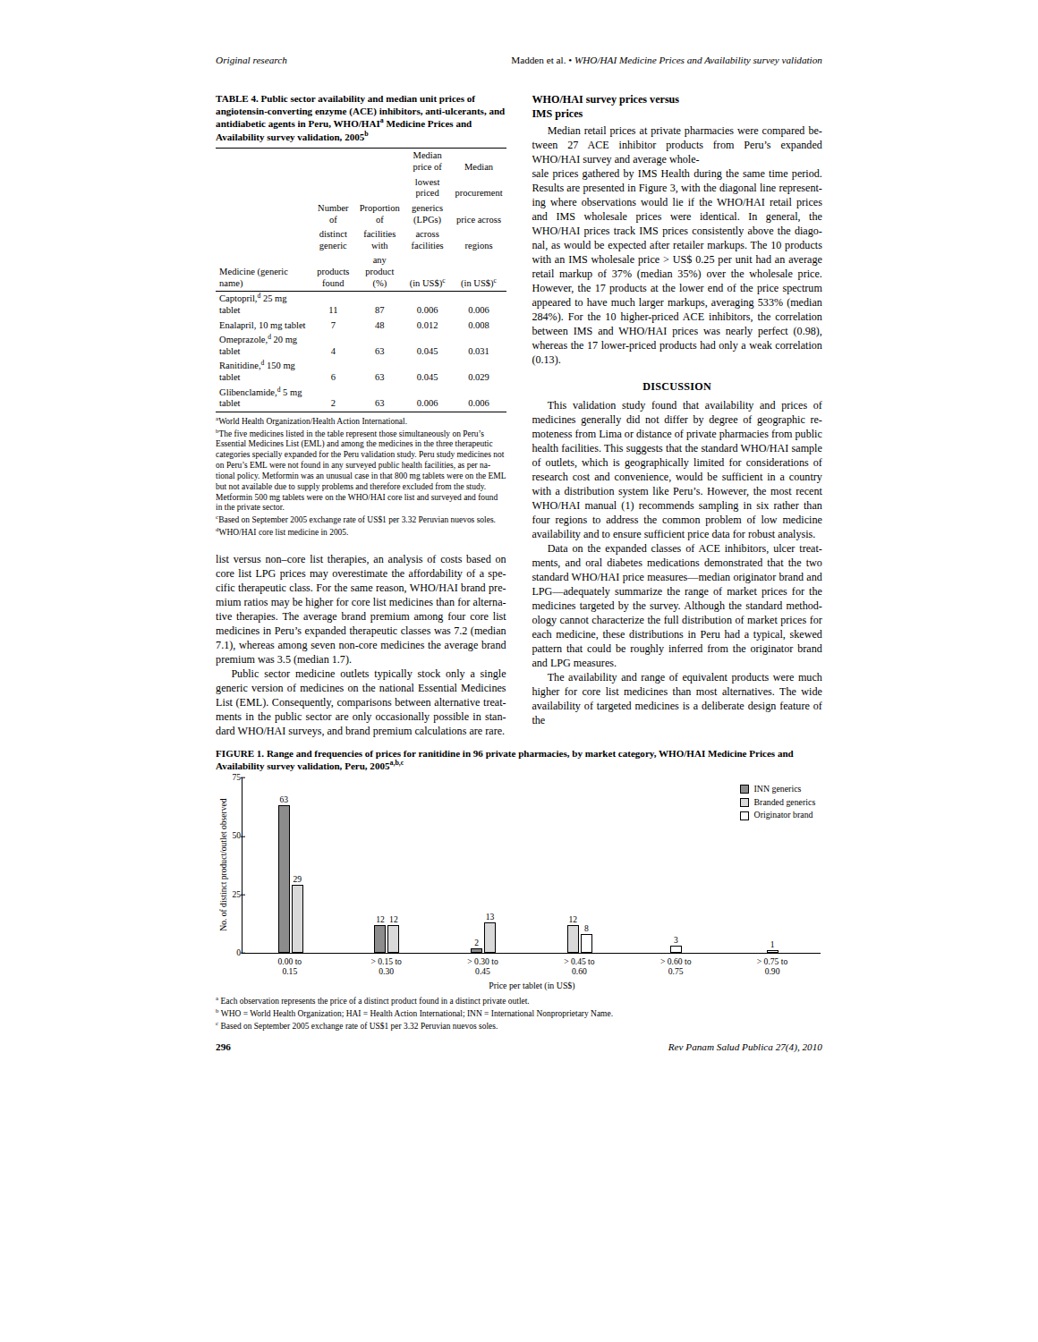Original research
Madden et al. • WHO/HAI Medicine Prices and Availability survey validation
TABLE 4. Public sector availability and median unit prices of angiotensin-converting enzyme (ACE) inhibitors, anti-ulcerants, and antidiabetic agents in Peru, WHO/HAIa Medicine Prices and Availability survey validation, 2005b
| | | | Median price of | Median |
| --- | --- | --- | --- | --- |
| lowest priced | procurement |
| | Number of | Proportion of | generics (LPGs) | price across |
| | distinct generic | facilities with | across facilities | regions |
| Medicine (generic name) | products found | any product (%) | (in US$) c | (in US$) c |
| Captopril, d 25 mg tablet | 11 | 87 | 0.006 | 0.006 |
| Enalapril, 10 mg tablet | 7 | 48 | 0.012 | 0.008 |
| Omeprazole, d 20 mg tablet | 4 | 63 | 0.045 | 0.031 |
| Ranitidine, d 150 mg tablet | 6 | 63 | 0.045 | 0.029 |
| Glibenclamide, d 5 mg tablet | 2 | 63 | 0.006 | 0.006 |
aWorld Health Organization/Health Action International.
bThe five medicines listed in the table represent those simultaneously on Peru’s Essential Medicines List (EML) and among the medicines in the three therapeutic categories specially expanded for the Peru validation study. Peru study medicines not on Peru’s EML were not found in any surveyed public health facilities, as per national policy. Metformin was an unusual case in that 800 mg tablets were on the EML but not available due to supply problems and therefore excluded from the study. Metformin 500 mg tablets were on the WHO/HAI core list and surveyed and found in the private sector.
cBased on September 2005 exchange rate of US$1 per 3.32 Peruvian nuevos soles.
dWHO/HAI core list medicine in 2005.
list versus non–core list therapies, an analysis of costs based on core list LPG prices may overestimate the affordability of a specific therapeutic class. For the same reason, WHO/HAI brand premium ratios may be higher for core list medicines than for alternative therapies. The average brand premium among four core list medicines in Peru’s expanded therapeutic classes was 7.2 (median 7.1), whereas among seven non-core medicines the average brand premium was 3.5 (median 1.7).
Public sector medicine outlets typically stock only a single generic version of medicines on the national Essential Medicines List (EML). Consequently, comparisons between alternative treatments in the public sector are only occasionally possible in standard WHO/HAI surveys, and brand premium calculations are rare.
WHO/HAI survey prices versus
IMS prices
Median retail prices at private pharmacies were compared between 27 ACE inhibitor products from Peru’s expanded WHO/HAI survey and average whole-
sale prices gathered by IMS Health during the same time period. Results are presented in Figure 3, with the diagonal line representing where observations would lie if the WHO/HAI retail prices and IMS wholesale prices were identical. In general, the WHO/HAI prices track IMS prices consistently above the diagonal, as would be expected after retailer markups. The 10 products with an IMS wholesale price > US$ 0.25 per unit had an average retail markup of 37% (median 35%) over the wholesale price. However, the 17 products at the lower end of the price spectrum appeared to have much larger markups, averaging 533% (median 284%). For the 10 higher-priced ACE inhibitors, the correlation between IMS and WHO/HAI prices was nearly perfect (0.98), whereas the 17 lower-priced products had only a weak correlation (0.13).
DISCUSSION
This validation study found that availability and prices of medicines generally did not differ by degree of geographic remoteness from Lima or distance of private pharmacies from public health facilities. This suggests that the standard WHO/HAI sample of outlets, which is geographically limited for considerations of research cost and convenience, would be sufficient in a country with a distribution system like Peru’s. However, the most recent WHO/HAI manual (1) recommends sampling in six rather than four regions to address the common problem of low medicine availability and to ensure sufficient price data for robust analysis.
Data on the expanded classes of ACE inhibitors, ulcer treatments, and oral diabetes medications demonstrated that the two standard WHO/HAI price measures—median originator brand and LPG—adequately summarize the range of market prices for the medicines targeted by the survey. Although the standard methodology cannot characterize the full distribution of market prices for each medicine, these distributions in Peru had a typical, skewed pattern that could be roughly inferred from the originator brand and LPG measures.
The availability and range of equivalent products were much higher for core list medicines than most alternatives. The wide availability of targeted medicines is a deliberate design feature of the
FIGURE 1. Range and frequencies of prices for ranitidine in 96 private pharmacies, by market category, WHO/HAI Medicine Prices and Availability survey validation, Peru, 2005a,b,c
No. of distinct product/outlet observed
75
50
25
0
INN generics
Branded generics
Originator brand
63
29
12
12
2
13
12
8
3
1
0.00 to
0.15
> 0.15 to
0.30
> 0.30 to
0.45
> 0.45 to
0.60
> 0.60 to
0.75
> 0.75 to
0.90
Price per tablet (in US$)
a Each observation represents the price of a distinct product found in a distinct private outlet.
b WHO = World Health Organization; HAI = Health Action International; INN = International Nonproprietary Name.
c Based on September 2005 exchange rate of US$1 per 3.32 Peruvian nuevos soles.
296
Rev Panam Salud Publica 27(4), 2010